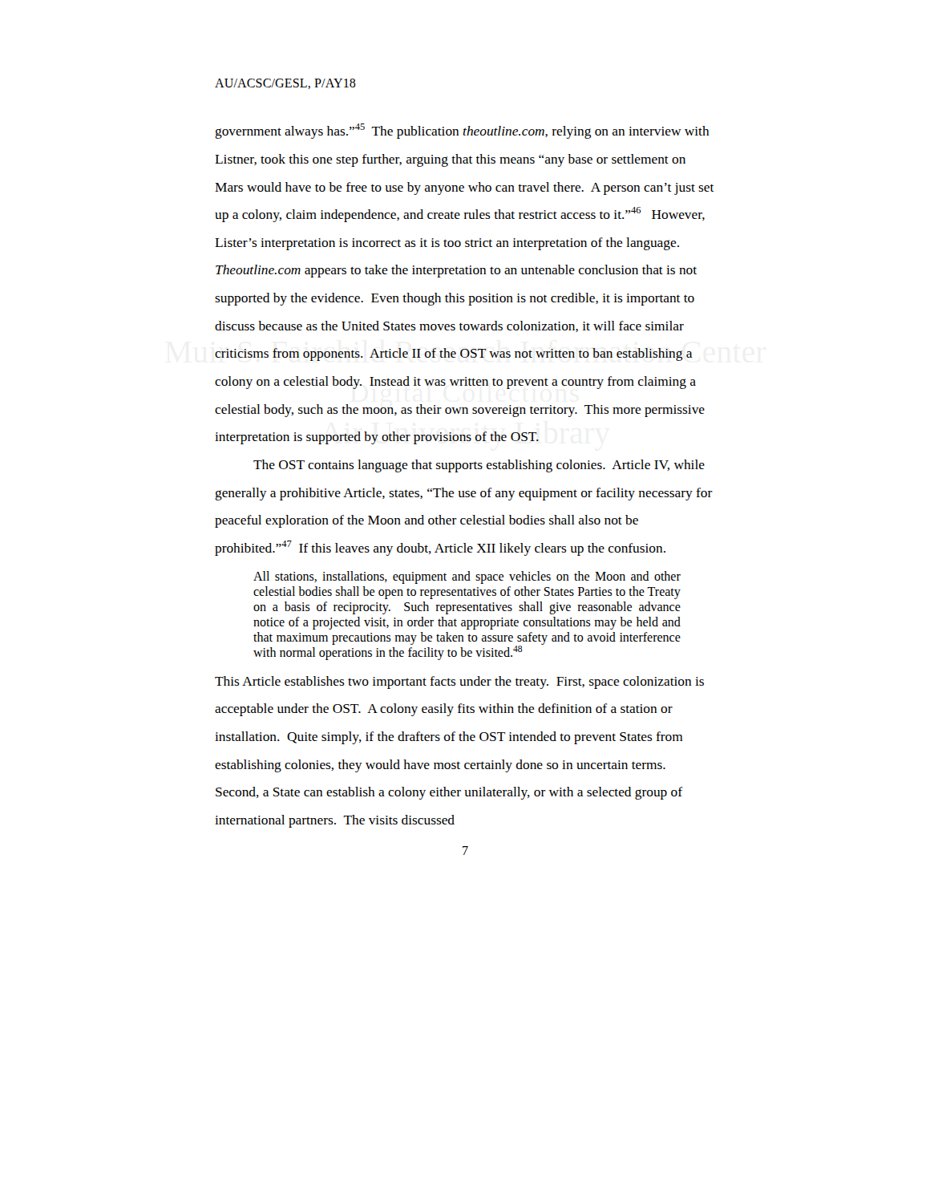Muir S. Fairchild Research Information Center
Digital Collections
Air University Library
AU/ACSC/GESL, P/AY18
government always has.”45 The publication theoutline.com, relying on an interview with Listner, took this one step further, arguing that this means “any base or settlement on Mars would have to be free to use by anyone who can travel there. A person can’t just set up a colony, claim independence, and create rules that restrict access to it.”46 However, Lister’s interpretation is incorrect as it is too strict an interpretation of the language. Theoutline.com appears to take the interpretation to an untenable conclusion that is not supported by the evidence. Even though this position is not credible, it is important to discuss because as the United States moves towards colonization, it will face similar criticisms from opponents. Article II of the OST was not written to ban establishing a colony on a celestial body. Instead it was written to prevent a country from claiming a celestial body, such as the moon, as their own sovereign territory. This more permissive interpretation is supported by other provisions of the OST.
The OST contains language that supports establishing colonies. Article IV, while generally a prohibitive Article, states, “The use of any equipment or facility necessary for peaceful exploration of the Moon and other celestial bodies shall also not be prohibited.”47 If this leaves any doubt, Article XII likely clears up the confusion.
All stations, installations, equipment and space vehicles on the Moon and other celestial bodies shall be open to representatives of other States Parties to the Treaty on a basis of reciprocity. Such representatives shall give reasonable advance notice of a projected visit, in order that appropriate consultations may be held and that maximum precautions may be taken to assure safety and to avoid interference with normal operations in the facility to be visited.48
This Article establishes two important facts under the treaty. First, space colonization is acceptable under the OST. A colony easily fits within the definition of a station or installation. Quite simply, if the drafters of the OST intended to prevent States from establishing colonies, they would have most certainly done so in uncertain terms. Second, a State can establish a colony either unilaterally, or with a selected group of international partners. The visits discussed
7